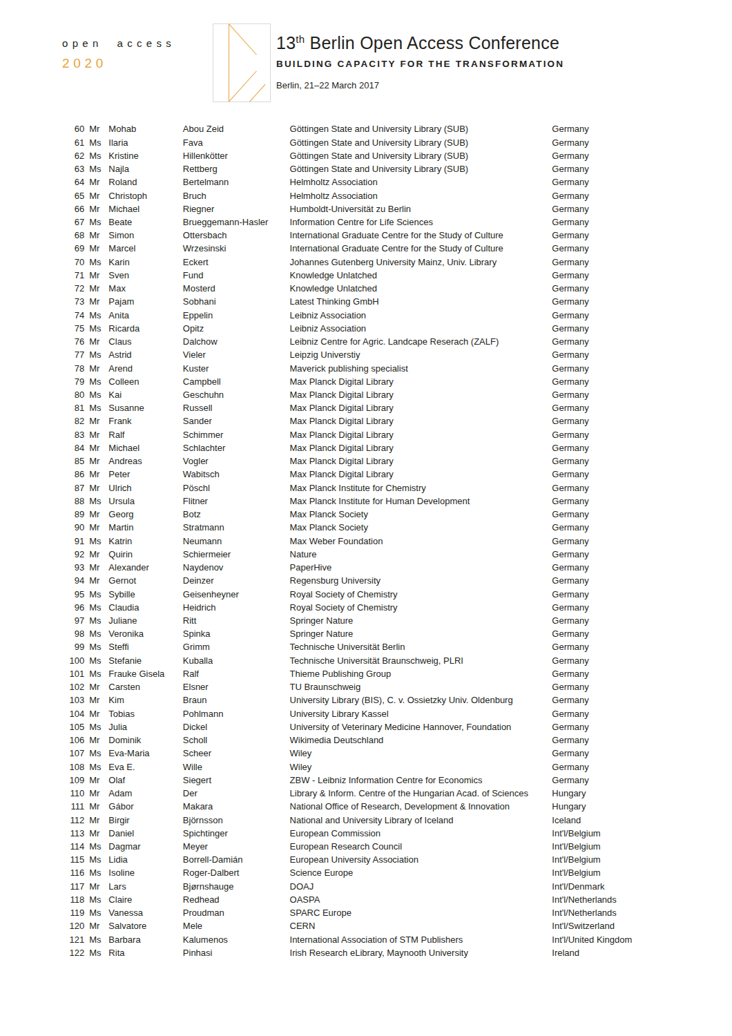open access
2020
13th Berlin Open Access Conference
Building capacity for the transformation
Berlin, 21–22 March 2017
| 60 | Mr | Mohab | Abou Zeid | Göttingen State and University Library (SUB) | Germany |
| 61 | Ms | Ilaria | Fava | Göttingen State and University Library (SUB) | Germany |
| 62 | Ms | Kristine | Hillenkötter | Göttingen State and University Library (SUB) | Germany |
| 63 | Ms | Najla | Rettberg | Göttingen State and University Library (SUB) | Germany |
| 64 | Mr | Roland | Bertelmann | Helmholtz Association | Germany |
| 65 | Mr | Christoph | Bruch | Helmholtz Association | Germany |
| 66 | Mr | Michael | Riegner | Humboldt-Universität zu Berlin | Germany |
| 67 | Ms | Beate | Brueggemann-Hasler | Information Centre for Life Sciences | Germany |
| 68 | Mr | Simon | Ottersbach | International Graduate Centre for the Study of Culture | Germany |
| 69 | Mr | Marcel | Wrzesinski | International Graduate Centre for the Study of Culture | Germany |
| 70 | Ms | Karin | Eckert | Johannes Gutenberg University Mainz, Univ. Library | Germany |
| 71 | Mr | Sven | Fund | Knowledge Unlatched | Germany |
| 72 | Mr | Max | Mosterd | Knowledge Unlatched | Germany |
| 73 | Mr | Pajam | Sobhani | Latest Thinking GmbH | Germany |
| 74 | Ms | Anita | Eppelin | Leibniz Association | Germany |
| 75 | Ms | Ricarda | Opitz | Leibniz Association | Germany |
| 76 | Mr | Claus | Dalchow | Leibniz Centre for Agric. Landcape Reserach (ZALF) | Germany |
| 77 | Ms | Astrid | Vieler | Leipzig Universtiy | Germany |
| 78 | Mr | Arend | Kuster | Maverick publishing specialist | Germany |
| 79 | Ms | Colleen | Campbell | Max Planck Digital Library | Germany |
| 80 | Ms | Kai | Geschuhn | Max Planck Digital Library | Germany |
| 81 | Ms | Susanne | Russell | Max Planck Digital Library | Germany |
| 82 | Mr | Frank | Sander | Max Planck Digital Library | Germany |
| 83 | Mr | Ralf | Schimmer | Max Planck Digital Library | Germany |
| 84 | Mr | Michael | Schlachter | Max Planck Digital Library | Germany |
| 85 | Mr | Andreas | Vogler | Max Planck Digital Library | Germany |
| 86 | Mr | Peter | Wabitsch | Max Planck Digital Library | Germany |
| 87 | Mr | Ulrich | Pöschl | Max Planck Institute for Chemistry | Germany |
| 88 | Ms | Ursula | Flitner | Max Planck Institute for Human Development | Germany |
| 89 | Mr | Georg | Botz | Max Planck Society | Germany |
| 90 | Mr | Martin | Stratmann | Max Planck Society | Germany |
| 91 | Ms | Katrin | Neumann | Max Weber Foundation | Germany |
| 92 | Mr | Quirin | Schiermeier | Nature | Germany |
| 93 | Mr | Alexander | Naydenov | PaperHive | Germany |
| 94 | Mr | Gernot | Deinzer | Regensburg University | Germany |
| 95 | Ms | Sybille | Geisenheyner | Royal Society of Chemistry | Germany |
| 96 | Ms | Claudia | Heidrich | Royal Society of Chemistry | Germany |
| 97 | Ms | Juliane | Ritt | Springer Nature | Germany |
| 98 | Ms | Veronika | Spinka | Springer Nature | Germany |
| 99 | Ms | Steffi | Grimm | Technische Universität Berlin | Germany |
| 100 | Ms | Stefanie | Kuballa | Technische Universität Braunschweig, PLRI | Germany |
| 101 | Ms | Frauke Gisela | Ralf | Thieme Publishing Group | Germany |
| 102 | Mr | Carsten | Elsner | TU Braunschweig | Germany |
| 103 | Mr | Kim | Braun | University Library (BIS), C. v. Ossietzky Univ. Oldenburg | Germany |
| 104 | Mr | Tobias | Pohlmann | University Library Kassel | Germany |
| 105 | Ms | Julia | Dickel | University of Veterinary Medicine Hannover, Foundation | Germany |
| 106 | Mr | Dominik | Scholl | Wikimedia Deutschland | Germany |
| 107 | Ms | Eva-Maria | Scheer | Wiley | Germany |
| 108 | Ms | Eva E. | Wille | Wiley | Germany |
| 109 | Mr | Olaf | Siegert | ZBW - Leibniz Information Centre for Economics | Germany |
| 110 | Mr | Adam | Der | Library & Inform. Centre of the Hungarian Acad. of Sciences | Hungary |
| 111 | Mr | Gábor | Makara | National Office of Research, Development & Innovation | Hungary |
| 112 | Mr | Birgir | Björnsson | National and University Library of Iceland | Iceland |
| 113 | Mr | Daniel | Spichtinger | European Commission | Int'l/Belgium |
| 114 | Ms | Dagmar | Meyer | European Research Council | Int'l/Belgium |
| 115 | Ms | Lidia | Borrell-Damián | European University Association | Int'l/Belgium |
| 116 | Ms | Isoline | Roger-Dalbert | Science Europe | Int'l/Belgium |
| 117 | Mr | Lars | Bjørnshauge | DOAJ | Int'l/Denmark |
| 118 | Ms | Claire | Redhead | OASPA | Int'l/Netherlands |
| 119 | Ms | Vanessa | Proudman | SPARC Europe | Int'l/Netherlands |
| 120 | Mr | Salvatore | Mele | CERN | Int'l/Switzerland |
| 121 | Ms | Barbara | Kalumenos | International Association of STM Publishers | Int'l/United Kingdom |
| 122 | Ms | Rita | Pinhasi | Irish Research eLibrary, Maynooth University | Ireland |